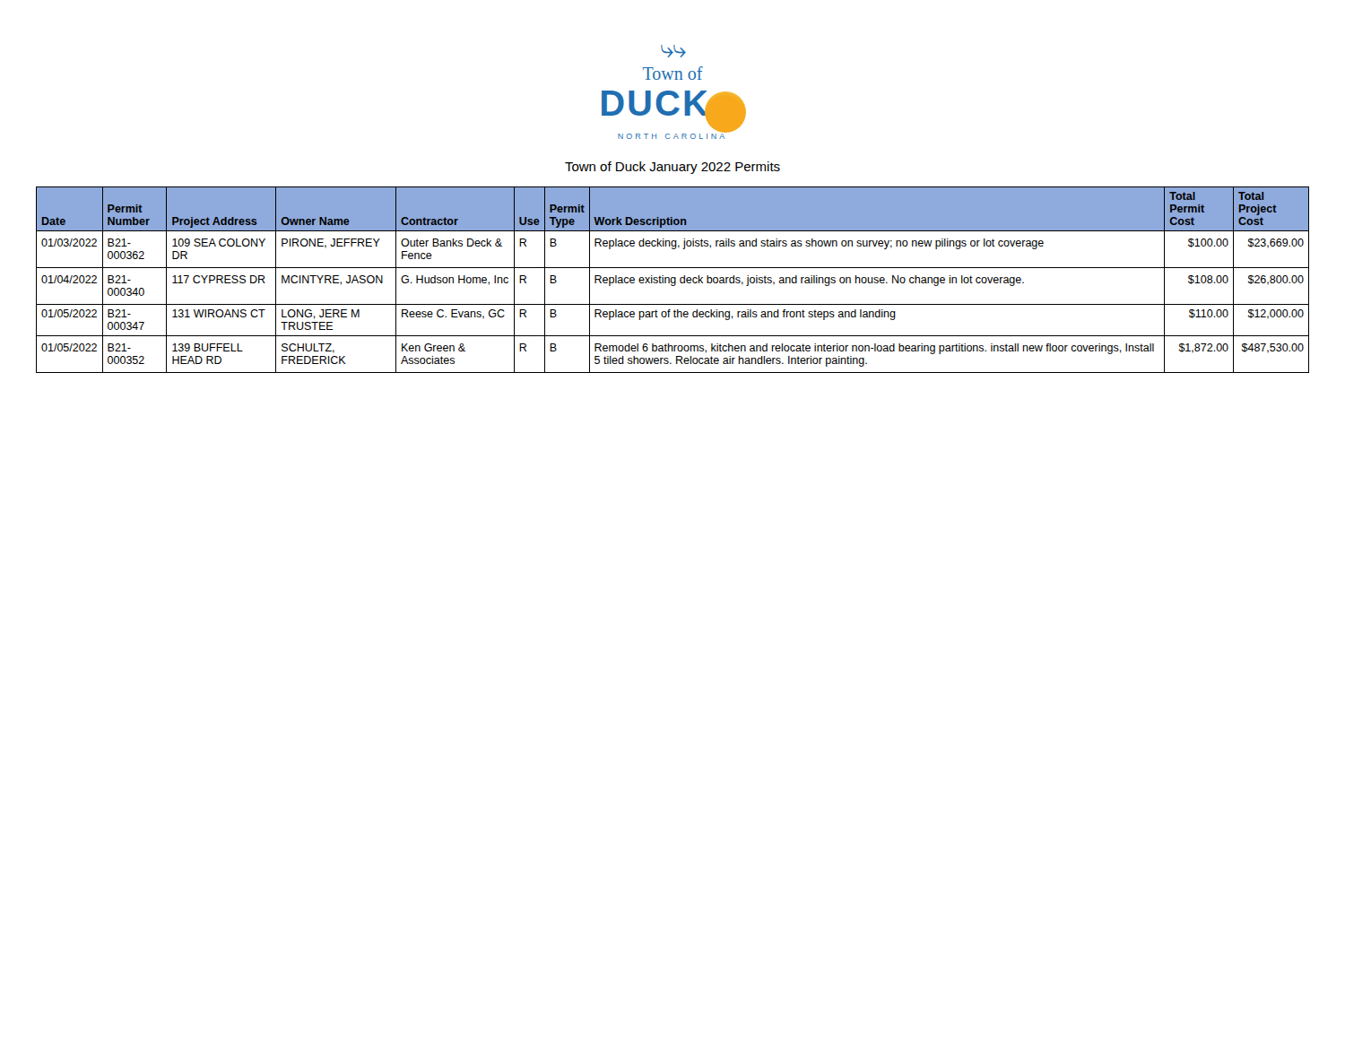⤷⤷
Town of
DUCK
NORTH CAROLINA
Town of Duck January 2022 Permits
| Date | Permit Number | Project Address | Owner Name | Contractor | Use | Permit Type | Work Description | Total Permit Cost | Total Project Cost |
| --- | --- | --- | --- | --- | --- | --- | --- | --- | --- |
| 01/03/2022 | B21-000362 | 109 SEA COLONY DR | PIRONE, JEFFREY | Outer Banks Deck & Fence | R | B | Replace decking, joists, rails and stairs as shown on survey; no new pilings or lot coverage | $100.00 | $23,669.00 |
| 01/04/2022 | B21-000340 | 117 CYPRESS DR | MCINTYRE, JASON | G. Hudson Home, Inc | R | B | Replace existing deck boards, joists, and railings on house. No change in lot coverage. | $108.00 | $26,800.00 |
| 01/05/2022 | B21-000347 | 131 WIROANS CT | LONG, JERE M TRUSTEE | Reese C. Evans, GC | R | B | Replace part of the decking, rails and front steps and landing | $110.00 | $12,000.00 |
| 01/05/2022 | B21-000352 | 139 BUFFELL HEAD RD | SCHULTZ, FREDERICK | Ken Green & Associates | R | B | Remodel 6 bathrooms, kitchen and relocate interior non-load bearing partitions. install new floor coverings, Install 5 tiled showers. Relocate air handlers. Interior painting. | $1,872.00 | $487,530.00 |